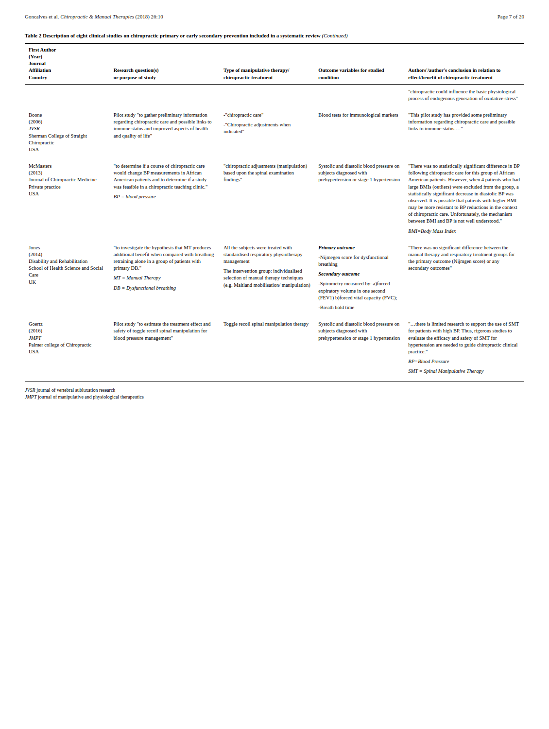Goncalves et al. Chiropractic & Manual Therapies (2018) 26:10
Page 7 of 20
Table 2 Description of eight clinical studies on chiropractic primary or early secondary prevention included in a systematic review (Continued)
| First Author (Year) Journal Affiliation Country | Research question(s) or purpose of study | Type of manipulative therapy/ chiropractic treatment | Outcome variables for studied condition | Authors'/author's conclusion in relation to effect/benefit of chiropractic treatment |
| --- | --- | --- | --- | --- |
| | | | | "chiropractic could influence the basic physiological process of endogenous generation of oxidative stress" |
| Boone (2006) JVSR Sherman College of Straight Chiropractic USA | Pilot study "to gather preliminary information regarding chiropractic care and possible links to immune status and improved aspects of health and quality of life" | -"chiropractic care" -"Chiropractic adjustments when indicated" | Blood tests for immunological markers | "This pilot study has provided some preliminary information regarding chiropractic care and possible links to immune status …" |
| McMasters (2013) Journal of Chiropractic Medicine Private practice USA | "to determine if a course of chiropractic care would change BP measurements in African American patients and to determine if a study was feasible in a chiropractic teaching clinic." BP = blood pressure | "chiropractic adjustments (manipulation) based upon the spinal examination findings" | Systolic and diastolic blood pressure on subjects diagnosed with prehypertension or stage 1 hypertension | "There was no statistically significant difference in BP following chiropractic care for this group of African American patients. However, when 4 patients who had large BMIs (outliers) were excluded from the group, a statistically significant decrease in diastolic BP was observed. It is possible that patients with higher BMI may be more resistant to BP reductions in the context of chiropractic care. Unfortunately, the mechanism between BMI and BP is not well understood." BMI=Body Mass Index |
| Jones (2014) Disability and Rehabilitation School of Health Science and Social Care UK | "to investigate the hypothesis that MT produces additional benefit when compared with breathing retraining alone in a group of patients with primary DB." MT = Manual Therapy DB = Dysfunctional breathing | All the subjects were treated with standardised respiratory physiotherapy management The intervention group: individualised selection of manual therapy techniques (e.g. Maitland mobilisation/ manipulation) | Primary outcome -Nijmegen score for dysfunctional breathing Secondary outcome -Spirometry measured by: a)forced expiratory volume in one second (FEV1) b)forced vital capacity (FVC); -Breath hold time | "There was no significant difference between the manual therapy and respiratory treatment groups for the primary outcome (Nijmgen score) or any secondary outcomes" |
| Goertz (2016) JMPT Palmer college of Chiropractic USA | Pilot study "to estimate the treatment effect and safety of toggle recoil spinal manipulation for blood pressure management" | Toggle recoil spinal manipulation therapy | Systolic and diastolic blood pressure on subjects diagnosed with prehypertension or stage 1 hypertension | "…there is limited research to support the use of SMT for patients with high BP. Thus, rigorous studies to evaluate the efficacy and safety of SMT for hypertension are needed to guide chiropractic clinical practice." BP=Blood Pressure SMT = Spinal Manipulative Therapy |
JVSR journal of vertebral subluxation research
JMPT journal of manipulative and physiological therapeutics